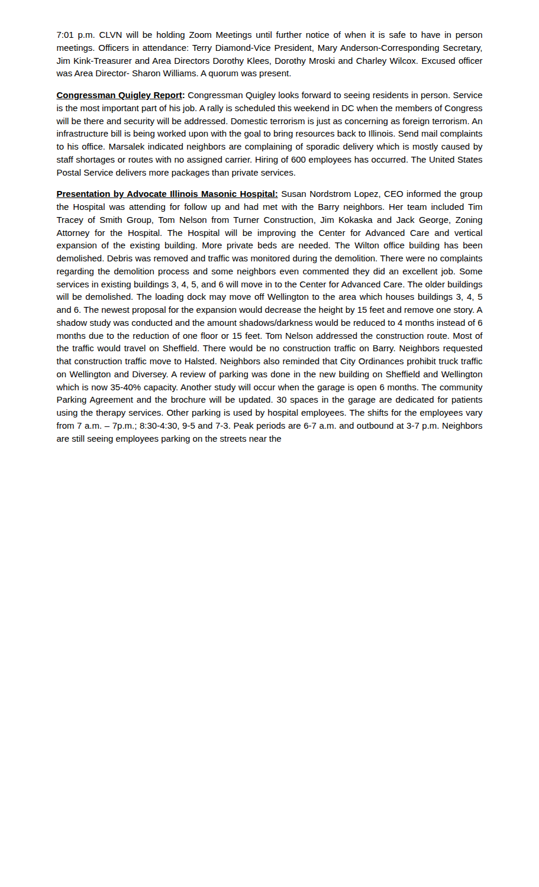7:01 p.m. CLVN will be holding Zoom Meetings until further notice of when it is safe to have in person meetings. Officers in attendance: Terry Diamond-Vice President, Mary Anderson-Corresponding Secretary, Jim Kink-Treasurer and Area Directors Dorothy Klees, Dorothy Mroski and Charley Wilcox. Excused officer was Area Director- Sharon Williams. A quorum was present.
Congressman Quigley Report: Congressman Quigley looks forward to seeing residents in person. Service is the most important part of his job. A rally is scheduled this weekend in DC when the members of Congress will be there and security will be addressed. Domestic terrorism is just as concerning as foreign terrorism. An infrastructure bill is being worked upon with the goal to bring resources back to Illinois. Send mail complaints to his office. Marsalek indicated neighbors are complaining of sporadic delivery which is mostly caused by staff shortages or routes with no assigned carrier. Hiring of 600 employees has occurred. The United States Postal Service delivers more packages than private services.
Presentation by Advocate Illinois Masonic Hospital: Susan Nordstrom Lopez, CEO informed the group the Hospital was attending for follow up and had met with the Barry neighbors. Her team included Tim Tracey of Smith Group, Tom Nelson from Turner Construction, Jim Kokaska and Jack George, Zoning Attorney for the Hospital. The Hospital will be improving the Center for Advanced Care and vertical expansion of the existing building. More private beds are needed. The Wilton office building has been demolished. Debris was removed and traffic was monitored during the demolition. There were no complaints regarding the demolition process and some neighbors even commented they did an excellent job. Some services in existing buildings 3, 4, 5, and 6 will move in to the Center for Advanced Care. The older buildings will be demolished. The loading dock may move off Wellington to the area which houses buildings 3, 4, 5 and 6. The newest proposal for the expansion would decrease the height by 15 feet and remove one story. A shadow study was conducted and the amount shadows/darkness would be reduced to 4 months instead of 6 months due to the reduction of one floor or 15 feet. Tom Nelson addressed the construction route. Most of the traffic would travel on Sheffield. There would be no construction traffic on Barry. Neighbors requested that construction traffic move to Halsted. Neighbors also reminded that City Ordinances prohibit truck traffic on Wellington and Diversey. A review of parking was done in the new building on Sheffield and Wellington which is now 35-40% capacity. Another study will occur when the garage is open 6 months. The community Parking Agreement and the brochure will be updated. 30 spaces in the garage are dedicated for patients using the therapy services. Other parking is used by hospital employees. The shifts for the employees vary from 7 a.m. – 7p.m.; 8:30-4:30, 9-5 and 7-3. Peak periods are 6-7 a.m. and outbound at 3-7 p.m. Neighbors are still seeing employees parking on the streets near the